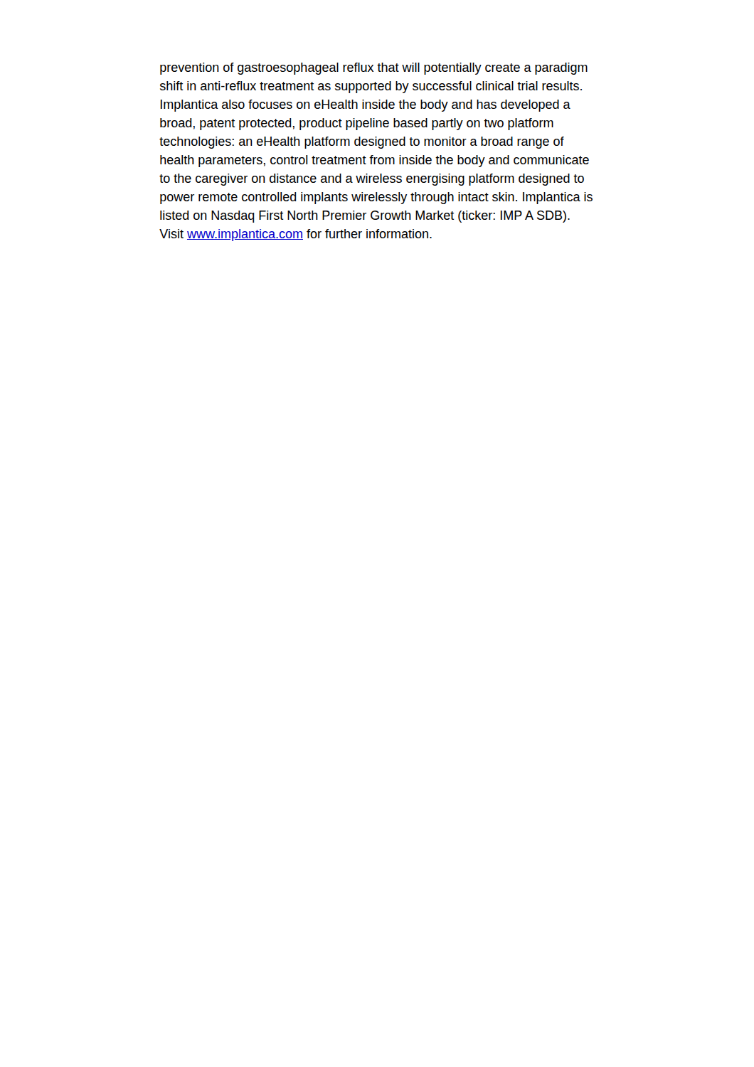prevention of gastroesophageal reflux that will potentially create a paradigm shift in anti-reflux treatment as supported by successful clinical trial results. Implantica also focuses on eHealth inside the body and has developed a broad, patent protected, product pipeline based partly on two platform technologies: an eHealth platform designed to monitor a broad range of health parameters, control treatment from inside the body and communicate to the caregiver on distance and a wireless energising platform designed to power remote controlled implants wirelessly through intact skin. Implantica is listed on Nasdaq First North Premier Growth Market (ticker: IMP A SDB). Visit www.implantica.com for further information.